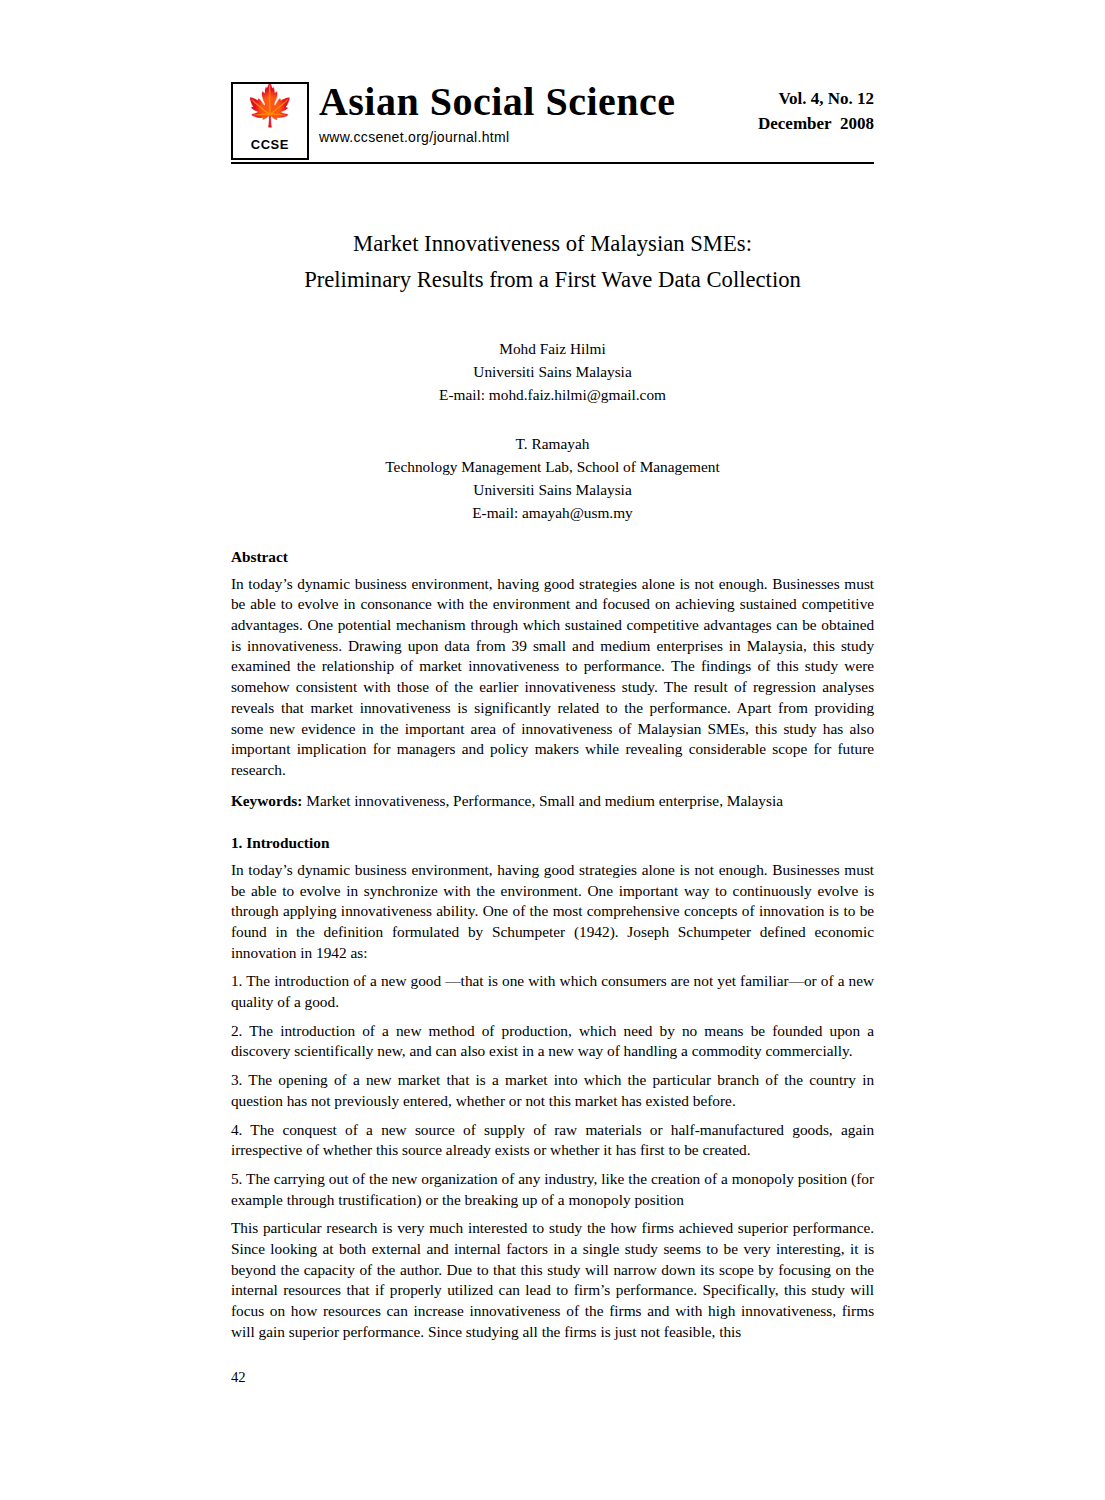🍁
CCSE
Asian Social Science
www.ccsenet.org/journal.html
Vol. 4, No. 12
December 2008
Market Innovativeness of Malaysian SMEs:
Preliminary Results from a First Wave Data Collection
Mohd Faiz Hilmi
Universiti Sains Malaysia
E-mail: mohd.faiz.hilmi@gmail.com
T. Ramayah
Technology Management Lab, School of Management
Universiti Sains Malaysia
E-mail: amayah@usm.my
Abstract
In today’s dynamic business environment, having good strategies alone is not enough. Businesses must be able to evolve in consonance with the environment and focused on achieving sustained competitive advantages. One potential mechanism through which sustained competitive advantages can be obtained is innovativeness. Drawing upon data from 39 small and medium enterprises in Malaysia, this study examined the relationship of market innovativeness to performance. The findings of this study were somehow consistent with those of the earlier innovativeness study. The result of regression analyses reveals that market innovativeness is significantly related to the performance. Apart from providing some new evidence in the important area of innovativeness of Malaysian SMEs, this study has also important implication for managers and policy makers while revealing considerable scope for future research.
Keywords: Market innovativeness, Performance, Small and medium enterprise, Malaysia
1. Introduction
In today’s dynamic business environment, having good strategies alone is not enough. Businesses must be able to evolve in synchronize with the environment. One important way to continuously evolve is through applying innovativeness ability. One of the most comprehensive concepts of innovation is to be found in the definition formulated by Schumpeter (1942). Joseph Schumpeter defined economic innovation in 1942 as:
1. The introduction of a new good —that is one with which consumers are not yet familiar—or of a new quality of a good.
2. The introduction of a new method of production, which need by no means be founded upon a discovery scientifically new, and can also exist in a new way of handling a commodity commercially.
3. The opening of a new market that is a market into which the particular branch of the country in question has not previously entered, whether or not this market has existed before.
4. The conquest of a new source of supply of raw materials or half-manufactured goods, again irrespective of whether this source already exists or whether it has first to be created.
5. The carrying out of the new organization of any industry, like the creation of a monopoly position (for example through trustification) or the breaking up of a monopoly position
This particular research is very much interested to study the how firms achieved superior performance. Since looking at both external and internal factors in a single study seems to be very interesting, it is beyond the capacity of the author. Due to that this study will narrow down its scope by focusing on the internal resources that if properly utilized can lead to firm’s performance. Specifically, this study will focus on how resources can increase innovativeness of the firms and with high innovativeness, firms will gain superior performance. Since studying all the firms is just not feasible, this
42